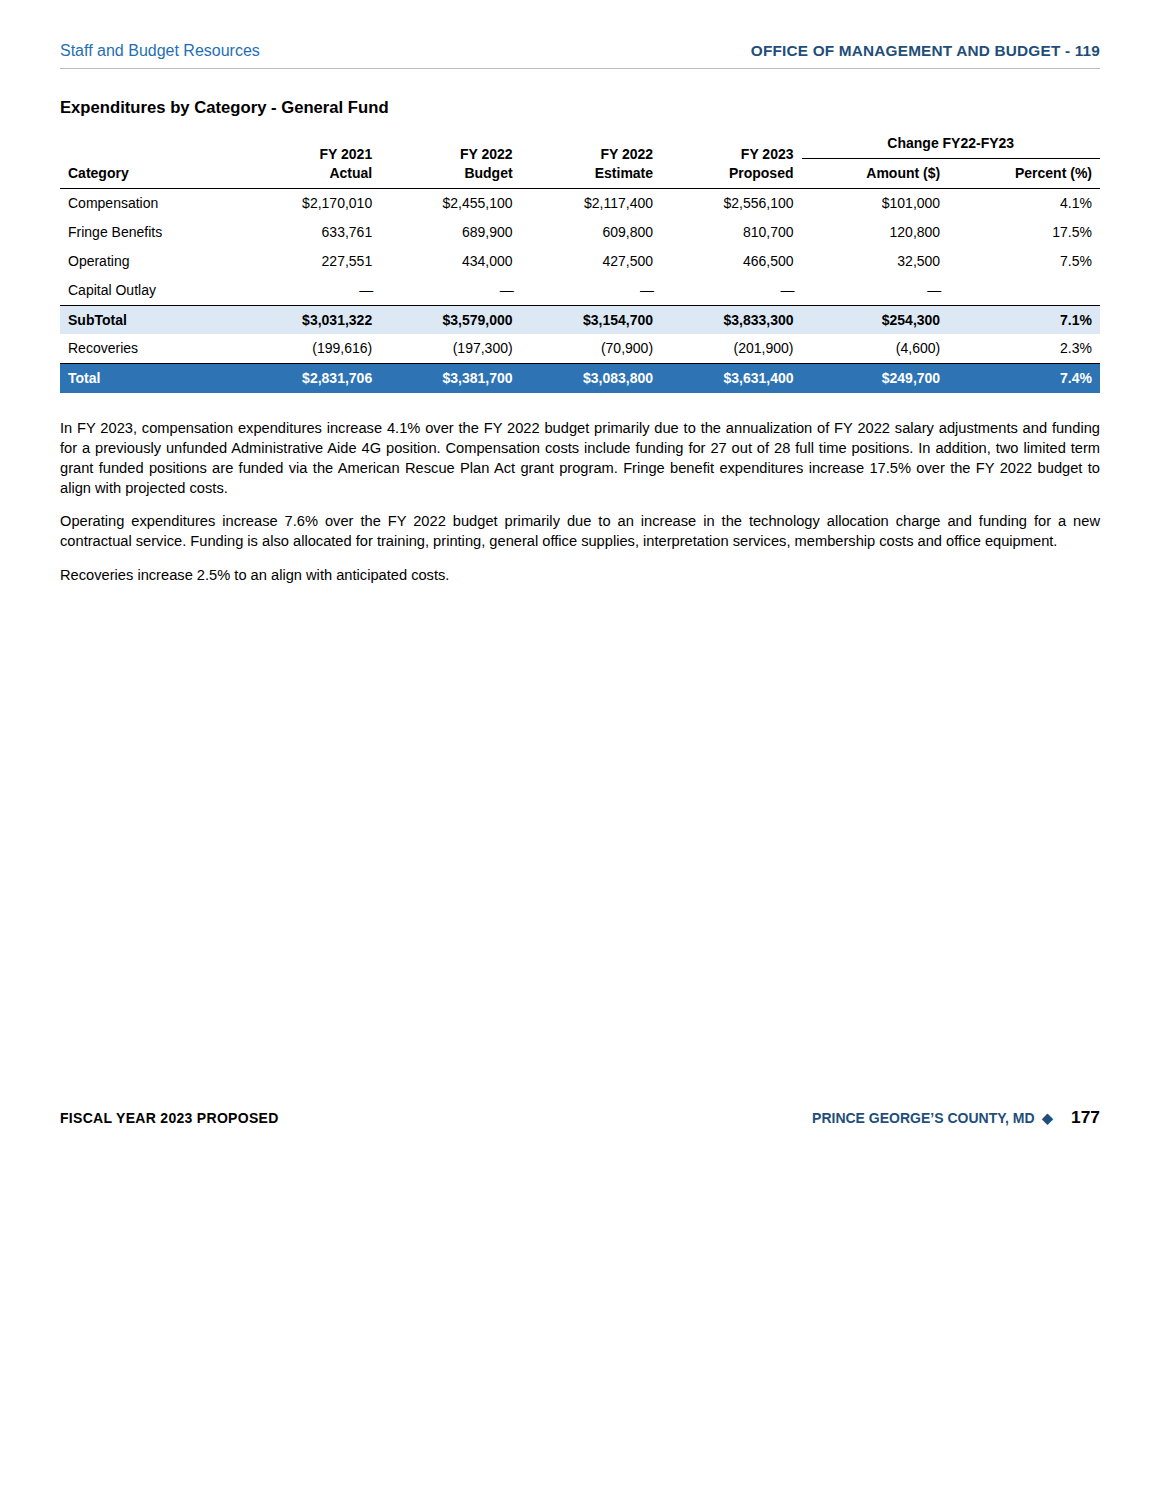Staff and Budget Resources
OFFICE OF MANAGEMENT AND BUDGET - 119
Expenditures by Category - General Fund
| Category | FY 2021 Actual | FY 2022 Budget | FY 2022 Estimate | FY 2023 Proposed | Change FY22-FY23 |
| --- | --- | --- | --- | --- | --- |
| Amount ($) | Percent (%) |
| Compensation | $2,170,010 | $2,455,100 | $2,117,400 | $2,556,100 | $101,000 | 4.1% |
| Fringe Benefits | 633,761 | 689,900 | 609,800 | 810,700 | 120,800 | 17.5% |
| Operating | 227,551 | 434,000 | 427,500 | 466,500 | 32,500 | 7.5% |
| Capital Outlay | — | — | — | — | — | |
| SubTotal | $3,031,322 | $3,579,000 | $3,154,700 | $3,833,300 | $254,300 | 7.1% |
| Recoveries | (199,616) | (197,300) | (70,900) | (201,900) | (4,600) | 2.3% |
| Total | $2,831,706 | $3,381,700 | $3,083,800 | $3,631,400 | $249,700 | 7.4% |
In FY 2023, compensation expenditures increase 4.1% over the FY 2022 budget primarily due to the annualization of FY 2022 salary adjustments and funding for a previously unfunded Administrative Aide 4G position. Compensation costs include funding for 27 out of 28 full time positions. In addition, two limited term grant funded positions are funded via the American Rescue Plan Act grant program. Fringe benefit expenditures increase 17.5% over the FY 2022 budget to align with projected costs.
Operating expenditures increase 7.6% over the FY 2022 budget primarily due to an increase in the technology allocation charge and funding for a new contractual service. Funding is also allocated for training, printing, general office supplies, interpretation services, membership costs and office equipment.
Recoveries increase 2.5% to an align with anticipated costs.
FISCAL YEAR 2023 PROPOSED
PRINCE GEORGE’S COUNTY, MD ◆ 177